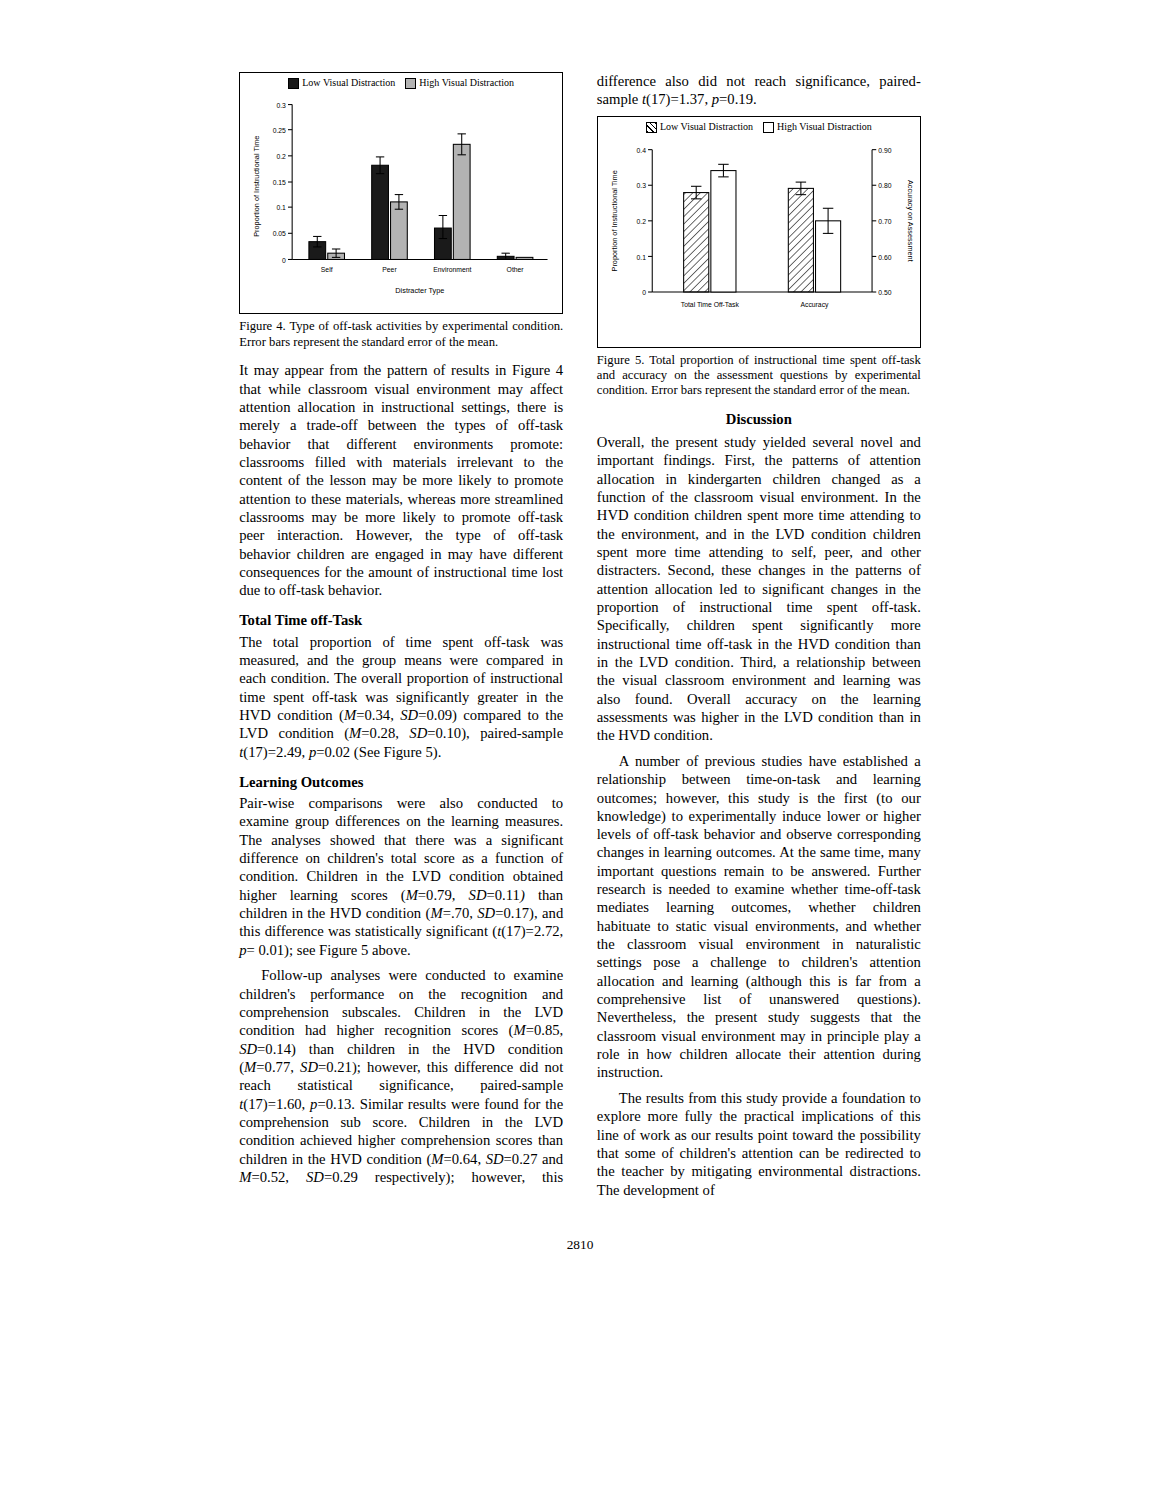Low Visual Distraction High Visual Distraction
0 0.05 0.1 0.15 0.2 0.25 0.3 Proportion of Instructional Time Self Peer Environment Other Distracter Type
Figure 4. Type of off-task activities by experimental condition. Error bars represent the standard error of the mean.
It may appear from the pattern of results in Figure 4 that while classroom visual environment may affect attention allocation in instructional settings, there is merely a trade-off between the types of off-task behavior that different environments promote: classrooms filled with materials irrelevant to the content of the lesson may be more likely to promote attention to these materials, whereas more streamlined classrooms may be more likely to promote off-task peer interaction. However, the type of off-task behavior children are engaged in may have different consequences for the amount of instructional time lost due to off-task behavior.
Total Time off-Task
The total proportion of time spent off-task was measured, and the group means were compared in each condition. The overall proportion of instructional time spent off-task was significantly greater in the HVD condition (M=0.34, SD=0.09) compared to the LVD condition (M=0.28, SD=0.10), paired-sample t(17)=2.49, p=0.02 (See Figure 5).
Learning Outcomes
Pair-wise comparisons were also conducted to examine group differences on the learning measures. The analyses showed that there was a significant difference on children's total score as a function of condition. Children in the LVD condition obtained higher learning scores (M=0.79, SD=0.11) than children in the HVD condition (M=.70, SD=0.17), and this difference was statistically significant (t(17)=2.72, p= 0.01); see Figure 5 above.
Follow-up analyses were conducted to examine children's performance on the recognition and comprehension subscales. Children in the LVD condition had higher recognition scores (M=0.85, SD=0.14) than children in the HVD condition (M=0.77, SD=0.21); however, this difference did not reach statistical significance, paired-sample t(17)=1.60, p=0.13. Similar results were found for the comprehension sub score. Children in the LVD condition achieved higher comprehension scores than children in the HVD condition (M=0.64, SD=0.27 and M=0.52, SD=0.29 respectively); however, this difference also did not reach significance, paired-sample t(17)=1.37, p=0.19.
Low Visual Distraction High Visual Distraction
0 0.1 0.2 0.3 0.4 Proportion of Instructional Time 0.50 0.60 0.70 0.80 0.90 Accuracy on Assessment Total Time Off-Task Accuracy
Figure 5. Total proportion of instructional time spent off-task and accuracy on the assessment questions by experimental condition. Error bars represent the standard error of the mean.
Discussion
Overall, the present study yielded several novel and important findings. First, the patterns of attention allocation in kindergarten children changed as a function of the classroom visual environment. In the HVD condition children spent more time attending to the environment, and in the LVD condition children spent more time attending to self, peer, and other distracters. Second, these changes in the patterns of attention allocation led to significant changes in the proportion of instructional time spent off-task. Specifically, children spent significantly more instructional time off-task in the HVD condition than in the LVD condition. Third, a relationship between the visual classroom environment and learning was also found. Overall accuracy on the learning assessments was higher in the LVD condition than in the HVD condition.
A number of previous studies have established a relationship between time-on-task and learning outcomes; however, this study is the first (to our knowledge) to experimentally induce lower or higher levels of off-task behavior and observe corresponding changes in learning outcomes. At the same time, many important questions remain to be answered. Further research is needed to examine whether time-off-task mediates learning outcomes, whether children habituate to static visual environments, and whether the classroom visual environment in naturalistic settings pose a challenge to children's attention allocation and learning (although this is far from a comprehensive list of unanswered questions). Nevertheless, the present study suggests that the classroom visual environment may in principle play a role in how children allocate their attention during instruction.
The results from this study provide a foundation to explore more fully the practical implications of this line of work as our results point toward the possibility that some of children's attention can be redirected to the teacher by mitigating environmental distractions. The development of
2810